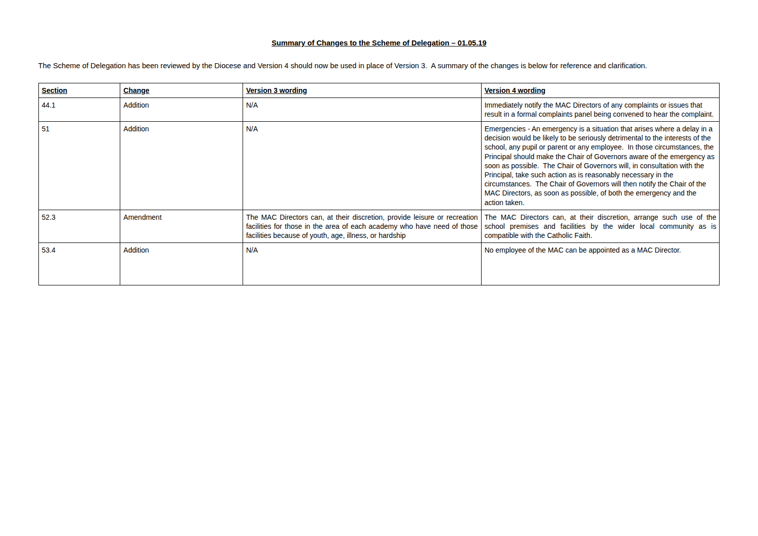Summary of Changes to the Scheme of Delegation – 01.05.19
The Scheme of Delegation has been reviewed by the Diocese and Version 4 should now be used in place of Version 3. A summary of the changes is below for reference and clarification.
| Section | Change | Version 3 wording | Version 4 wording |
| --- | --- | --- | --- |
| 44.1 | Addition | N/A | Immediately notify the MAC Directors of any complaints or issues that result in a formal complaints panel being convened to hear the complaint. |
| 51 | Addition | N/A | Emergencies - An emergency is a situation that arises where a delay in a decision would be likely to be seriously detrimental to the interests of the school, any pupil or parent or any employee. In those circumstances, the Principal should make the Chair of Governors aware of the emergency as soon as possible. The Chair of Governors will, in consultation with the Principal, take such action as is reasonably necessary in the circumstances. The Chair of Governors will then notify the Chair of the MAC Directors, as soon as possible, of both the emergency and the action taken. |
| 52.3 | Amendment | The MAC Directors can, at their discretion, provide leisure or recreation facilities for those in the area of each academy who have need of those facilities because of youth, age, illness, or hardship | The MAC Directors can, at their discretion, arrange such use of the school premises and facilities by the wider local community as is compatible with the Catholic Faith. |
| 53.4 | Addition | N/A | No employee of the MAC can be appointed as a MAC Director. |